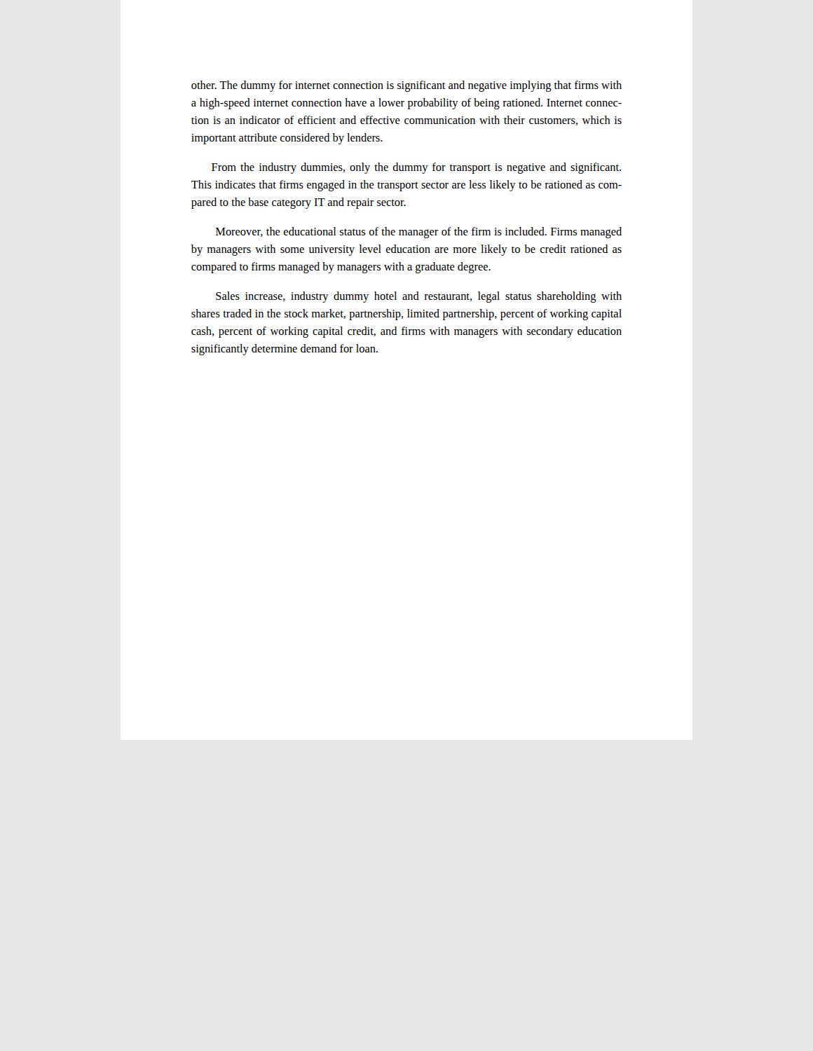other. The dummy for internet connection is significant and negative implying that firms with a high-speed internet connection have a lower probability of being rationed. Internet connection is an indicator of efficient and effective communication with their customers, which is important attribute considered by lenders.
From the industry dummies, only the dummy for transport is negative and significant. This indicates that firms engaged in the transport sector are less likely to be rationed as compared to the base category IT and repair sector.
Moreover, the educational status of the manager of the firm is included. Firms managed by managers with some university level education are more likely to be credit rationed as compared to firms managed by managers with a graduate degree.
Sales increase, industry dummy hotel and restaurant, legal status shareholding with shares traded in the stock market, partnership, limited partnership, percent of working capital cash, percent of working capital credit, and firms with managers with secondary education significantly determine demand for loan.